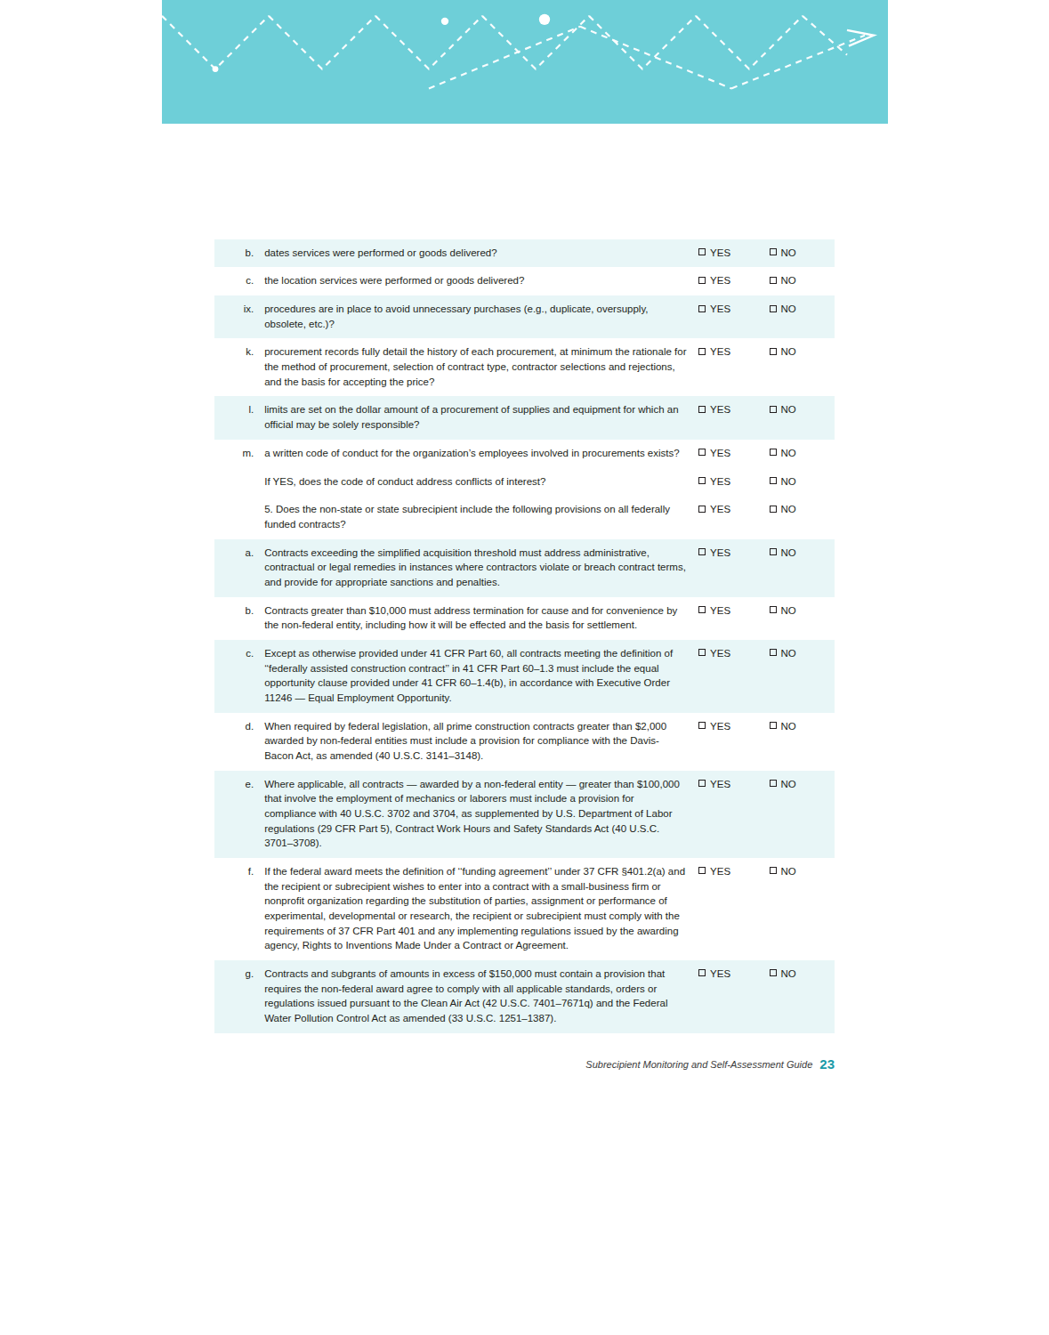| b. | dates services were performed or goods delivered? | YES | NO |
| c. | the location services were performed or goods delivered? | YES | NO |
| ix. | procedures are in place to avoid unnecessary purchases (e.g., duplicate, oversupply, obsolete, etc.)? | YES | NO |
| k. | procurement records fully detail the history of each procurement, at minimum the rationale for the method of procurement, selection of contract type, contractor selections and rejections, and the basis for accepting the price? | YES | NO |
| l. | limits are set on the dollar amount of a procurement of supplies and equipment for which an official may be solely responsible? | YES | NO |
| m. | a written code of conduct for the organization’s employees involved in procurements exists? | YES | NO |
| | If YES, does the code of conduct address conflicts of interest? | YES | NO |
| | 5. Does the non-state or state subrecipient include the following provisions on all federally funded contracts? | YES | NO |
| a. | Contracts exceeding the simplified acquisition threshold must address administrative, contractual or legal remedies in instances where contractors violate or breach contract terms, and provide for appropriate sanctions and penalties. | YES | NO |
| b. | Contracts greater than $10,000 must address termination for cause and for convenience by the non-federal entity, including how it will be effected and the basis for settlement. | YES | NO |
| c. | Except as otherwise provided under 41 CFR Part 60, all contracts meeting the definition of ‘‘federally assisted construction contract’’ in 41 CFR Part 60–1.3 must include the equal opportunity clause provided under 41 CFR 60–1.4(b), in accordance with Executive Order 11246 — Equal Employment Opportunity. | YES | NO |
| d. | When required by federal legislation, all prime construction contracts greater than $2,000 awarded by non-federal entities must include a provision for compliance with the Davis-Bacon Act, as amended (40 U.S.C. 3141–3148). | YES | NO |
| e. | Where applicable, all contracts — awarded by a non-federal entity — greater than $100,000 that involve the employment of mechanics or laborers must include a provision for compliance with 40 U.S.C. 3702 and 3704, as supplemented by U.S. Department of Labor regulations (29 CFR Part 5), Contract Work Hours and Safety Standards Act (40 U.S.C. 3701–3708). | YES | NO |
| f. | If the federal award meets the definition of ‘‘funding agreement’’ under 37 CFR §401.2(a) and the recipient or subrecipient wishes to enter into a contract with a small-business firm or nonprofit organization regarding the substitution of parties, assignment or performance of experimental, developmental or research, the recipient or subrecipient must comply with the requirements of 37 CFR Part 401 and any implementing regulations issued by the awarding agency, Rights to Inventions Made Under a Contract or Agreement. | YES | NO |
| g. | Contracts and subgrants of amounts in excess of $150,000 must contain a provision that requires the non-federal award agree to comply with all applicable standards, orders or regulations issued pursuant to the Clean Air Act (42 U.S.C. 7401–7671q) and the Federal Water Pollution Control Act as amended (33 U.S.C. 1251–1387). | YES | NO |
Subrecipient Monitoring and Self-Assessment Guide 23